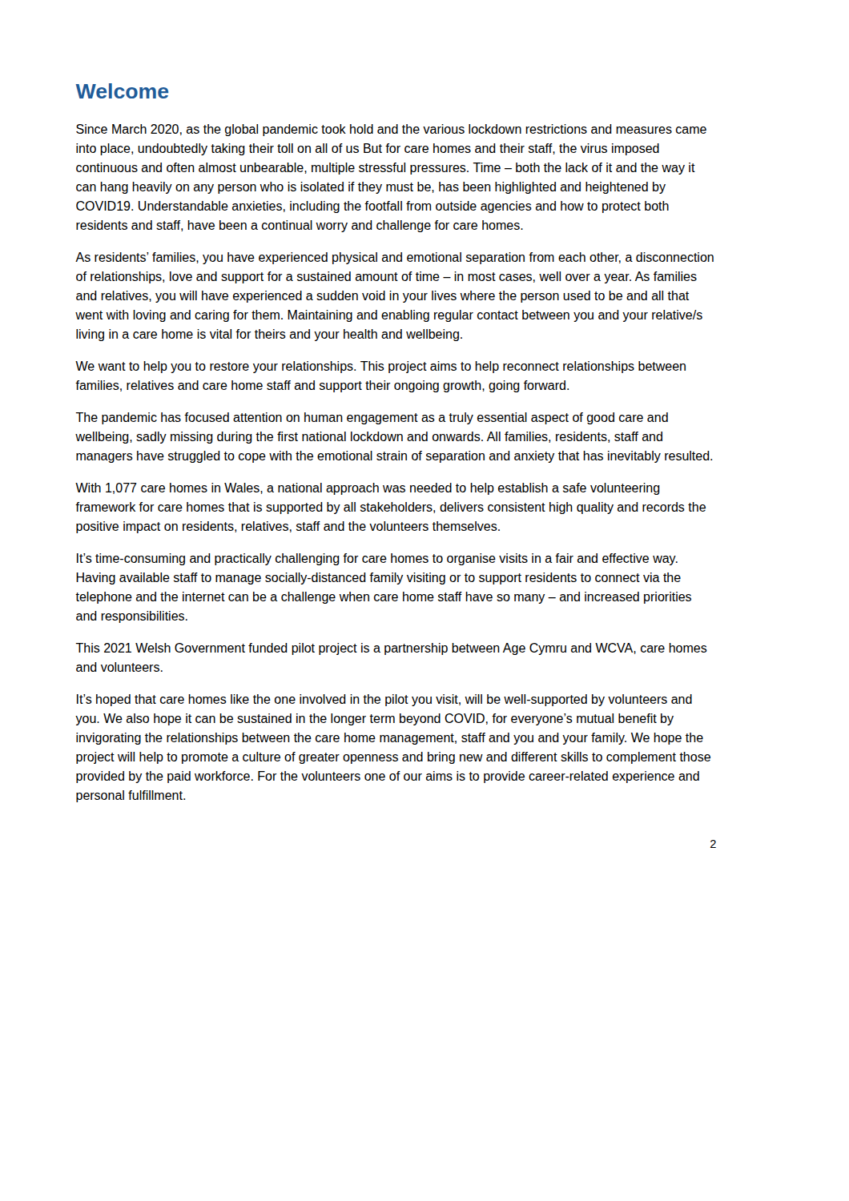Welcome
Since March 2020, as the global pandemic took hold and the various lockdown restrictions and measures came into place, undoubtedly taking their toll on all of us But for care homes and their staff, the virus imposed continuous and often almost unbearable, multiple stressful pressures. Time – both the lack of it and the way it can hang heavily on any person who is isolated if they must be, has been highlighted and heightened by COVID19. Understandable anxieties, including the footfall from outside agencies and how to protect both residents and staff, have been a continual worry and challenge for care homes.
As residents’ families, you have experienced physical and emotional separation from each other, a disconnection of relationships, love and support for a sustained amount of time – in most cases, well over a year. As families and relatives, you will have experienced a sudden void in your lives where the person used to be and all that went with loving and caring for them. Maintaining and enabling regular contact between you and your relative/s living in a care home is vital for theirs and your health and wellbeing.
We want to help you to restore your relationships. This project aims to help reconnect relationships between families, relatives and care home staff and support their ongoing growth, going forward.
The pandemic has focused attention on human engagement as a truly essential aspect of good care and wellbeing, sadly missing during the first national lockdown and onwards. All families, residents, staff and managers have struggled to cope with the emotional strain of separation and anxiety that has inevitably resulted.
With 1,077 care homes in Wales, a national approach was needed to help establish a safe volunteering framework for care homes that is supported by all stakeholders, delivers consistent high quality and records the positive impact on residents, relatives, staff and the volunteers themselves.
It’s time-consuming and practically challenging for care homes to organise visits in a fair and effective way. Having available staff to manage socially-distanced family visiting or to support residents to connect via the telephone and the internet can be a challenge when care home staff have so many – and increased priorities and responsibilities.
This 2021 Welsh Government funded pilot project is a partnership between Age Cymru and WCVA, care homes and volunteers.
It’s hoped that care homes like the one involved in the pilot you visit, will be well-supported by volunteers and you. We also hope it can be sustained in the longer term beyond COVID, for everyone’s mutual benefit by invigorating the relationships between the care home management, staff and you and your family. We hope the project will help to promote a culture of greater openness and bring new and different skills to complement those provided by the paid workforce. For the volunteers one of our aims is to provide career-related experience and personal fulfillment.
2